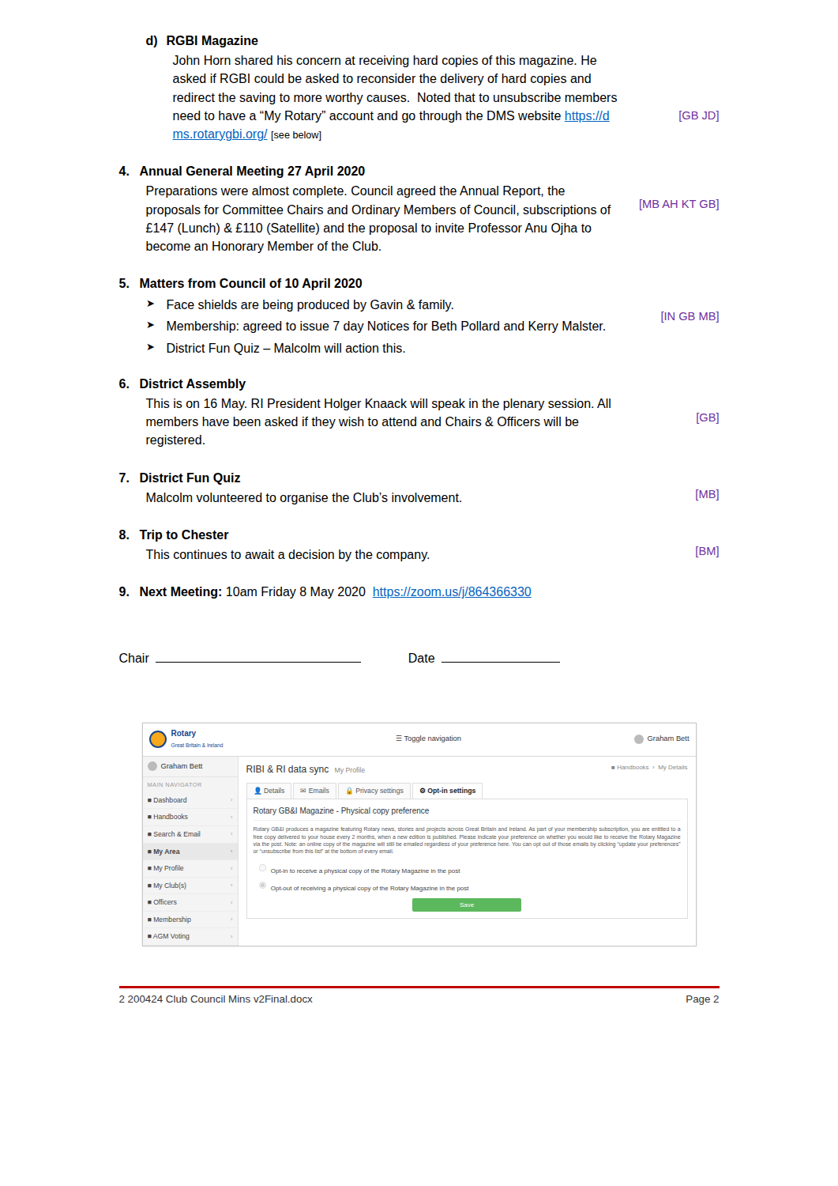d) RGBI Magazine
John Horn shared his concern at receiving hard copies of this magazine. He asked if RGBI could be asked to reconsider the delivery of hard copies and redirect the saving to more worthy causes. Noted that to unsubscribe members need to have a “My Rotary” account and go through the DMS website https://dms.rotarygbi.org/ [see below]
[GB JD]
4. Annual General Meeting 27 April 2020
Preparations were almost complete. Council agreed the Annual Report, the proposals for Committee Chairs and Ordinary Members of Council, subscriptions of £147 (Lunch) & £110 (Satellite) and the proposal to invite Professor Anu Ojha to become an Honorary Member of the Club.
[MB AH KT GB]
5. Matters from Council of 10 April 2020
Face shields are being produced by Gavin & family.
Membership: agreed to issue 7 day Notices for Beth Pollard and Kerry Malster.
District Fun Quiz – Malcolm will action this.
[IN GB MB]
6. District Assembly
This is on 16 May. RI President Holger Knaack will speak in the plenary session. All members have been asked if they wish to attend and Chairs & Officers will be registered.
[GB]
7. District Fun Quiz
Malcolm volunteered to organise the Club’s involvement.
[MB]
8. Trip to Chester
This continues to await a decision by the company.
[BM]
9. Next Meeting: 10am Friday 8 May 2020 https://zoom.us/j/864366330
Chair
Date
Rotary
Great Britain & Ireland
☰ Toggle navigation
Graham Bett
Graham Bett
Main Navigator
■ Dashboard ›
■ Handbooks ›
■ Search & Email ›
■ My Area ›
■ My Profile ›
■ My Club(s) ›
■ Officers ›
■ Membership ›
■ AGM Voting ›
■ Handbooks › My Details
RIBI & RI data sync My Profile
👤 Details
✉ Emails
🔒 Privacy settings
⚙ Opt-in settings
Rotary GB&I Magazine - Physical copy preference
Rotary GB&I produces a magazine featuring Rotary news, stories and projects across Great Britain and Ireland. As part of your membership subscription, you are entitled to a free copy delivered to your house every 2 months, when a new edition is published. Please indicate your preference on whether you would like to receive the Rotary Magazine via the post. Note: an online copy of the magazine will still be emailed regardless of your preference here. You can opt out of those emails by clicking “update your preferences” or “unsubscribe from this list” at the bottom of every email.
Opt-in to receive a physical copy of the Rotary Magazine in the post
Opt-out of receiving a physical copy of the Rotary Magazine in the post
Save
2 200424 Club Council Mins v2Final.docx
Page 2